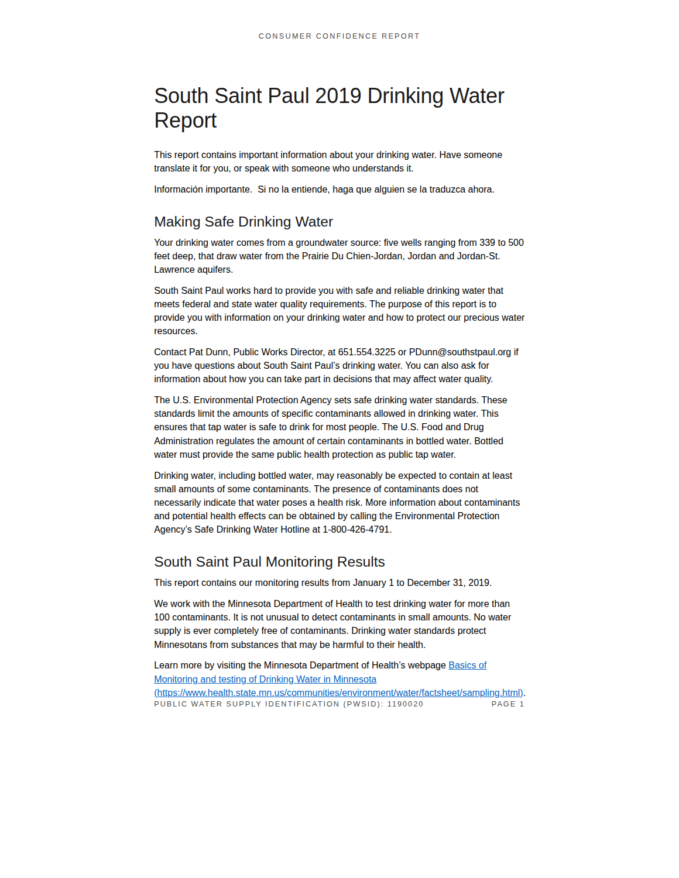CONSUMER CONFIDENCE REPORT
South Saint Paul 2019 Drinking Water Report
This report contains important information about your drinking water. Have someone translate it for you, or speak with someone who understands it.
Información importante. Si no la entiende, haga que alguien se la traduzca ahora.
Making Safe Drinking Water
Your drinking water comes from a groundwater source: five wells ranging from 339 to 500 feet deep, that draw water from the Prairie Du Chien-Jordan, Jordan and Jordan-St. Lawrence aquifers.
South Saint Paul works hard to provide you with safe and reliable drinking water that meets federal and state water quality requirements. The purpose of this report is to provide you with information on your drinking water and how to protect our precious water resources.
Contact Pat Dunn, Public Works Director, at 651.554.3225 or PDunn@southstpaul.org if you have questions about South Saint Paul’s drinking water. You can also ask for information about how you can take part in decisions that may affect water quality.
The U.S. Environmental Protection Agency sets safe drinking water standards. These standards limit the amounts of specific contaminants allowed in drinking water. This ensures that tap water is safe to drink for most people. The U.S. Food and Drug Administration regulates the amount of certain contaminants in bottled water. Bottled water must provide the same public health protection as public tap water.
Drinking water, including bottled water, may reasonably be expected to contain at least small amounts of some contaminants. The presence of contaminants does not necessarily indicate that water poses a health risk. More information about contaminants and potential health effects can be obtained by calling the Environmental Protection Agency’s Safe Drinking Water Hotline at 1-800-426-4791.
South Saint Paul Monitoring Results
This report contains our monitoring results from January 1 to December 31, 2019.
We work with the Minnesota Department of Health to test drinking water for more than 100 contaminants. It is not unusual to detect contaminants in small amounts. No water supply is ever completely free of contaminants. Drinking water standards protect Minnesotans from substances that may be harmful to their health.
Learn more by visiting the Minnesota Department of Health’s webpage Basics of Monitoring and testing of Drinking Water in Minnesota (https://www.health.state.mn.us/communities/environment/water/factsheet/sampling.html).
PUBLIC WATER SUPPLY IDENTIFICATION (PWSID): 1190020 PAGE 1